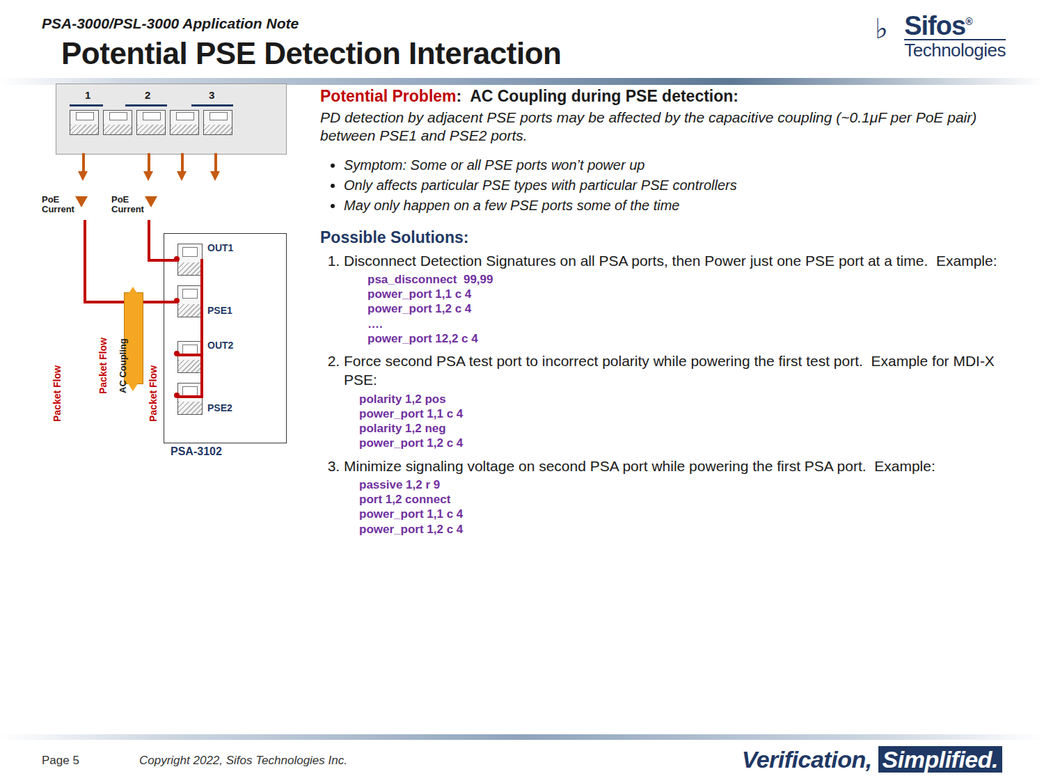PSA-3000/PSL-3000 Application Note
Potential PSE Detection Interaction
♭
Sifos®
Technologies
1
2
3
PoE
Current
PoE
Current
PSA-3102
OUT1
PSE1
OUT2
PSE2
Packet Flow
Packet Flow
Packet Flow
AC Coupling
Potential Problem: AC Coupling during PSE detection:
PD detection by adjacent PSE ports may be affected by the capacitive coupling (~0.1μF per PoE pair) between PSE1 and PSE2 ports.
Symptom: Some or all PSE ports won’t power up
Only affects particular PSE types with particular PSE controllers
May only happen on a few PSE ports some of the time
Possible Solutions:
Disconnect Detection Signatures on all PSA ports, then Power just one PSE port at a time. Example:
psa_disconnect 99,99
power_port 1,1 c 4
power_port 1,2 c 4
….
power_port 12,2 c 4
Force second PSA test port to incorrect polarity while powering the first test port. Example for MDI-X PSE:
polarity 1,2 pos
power_port 1,1 c 4
polarity 1,2 neg
power_port 1,2 c 4
Minimize signaling voltage on second PSA port while powering the first PSA port. Example:
passive 1,2 r 9
port 1,2 connect
power_port 1,1 c 4
power_port 1,2 c 4
Page 5
Copyright 2022, Sifos Technologies Inc.
Verification, Simplified.